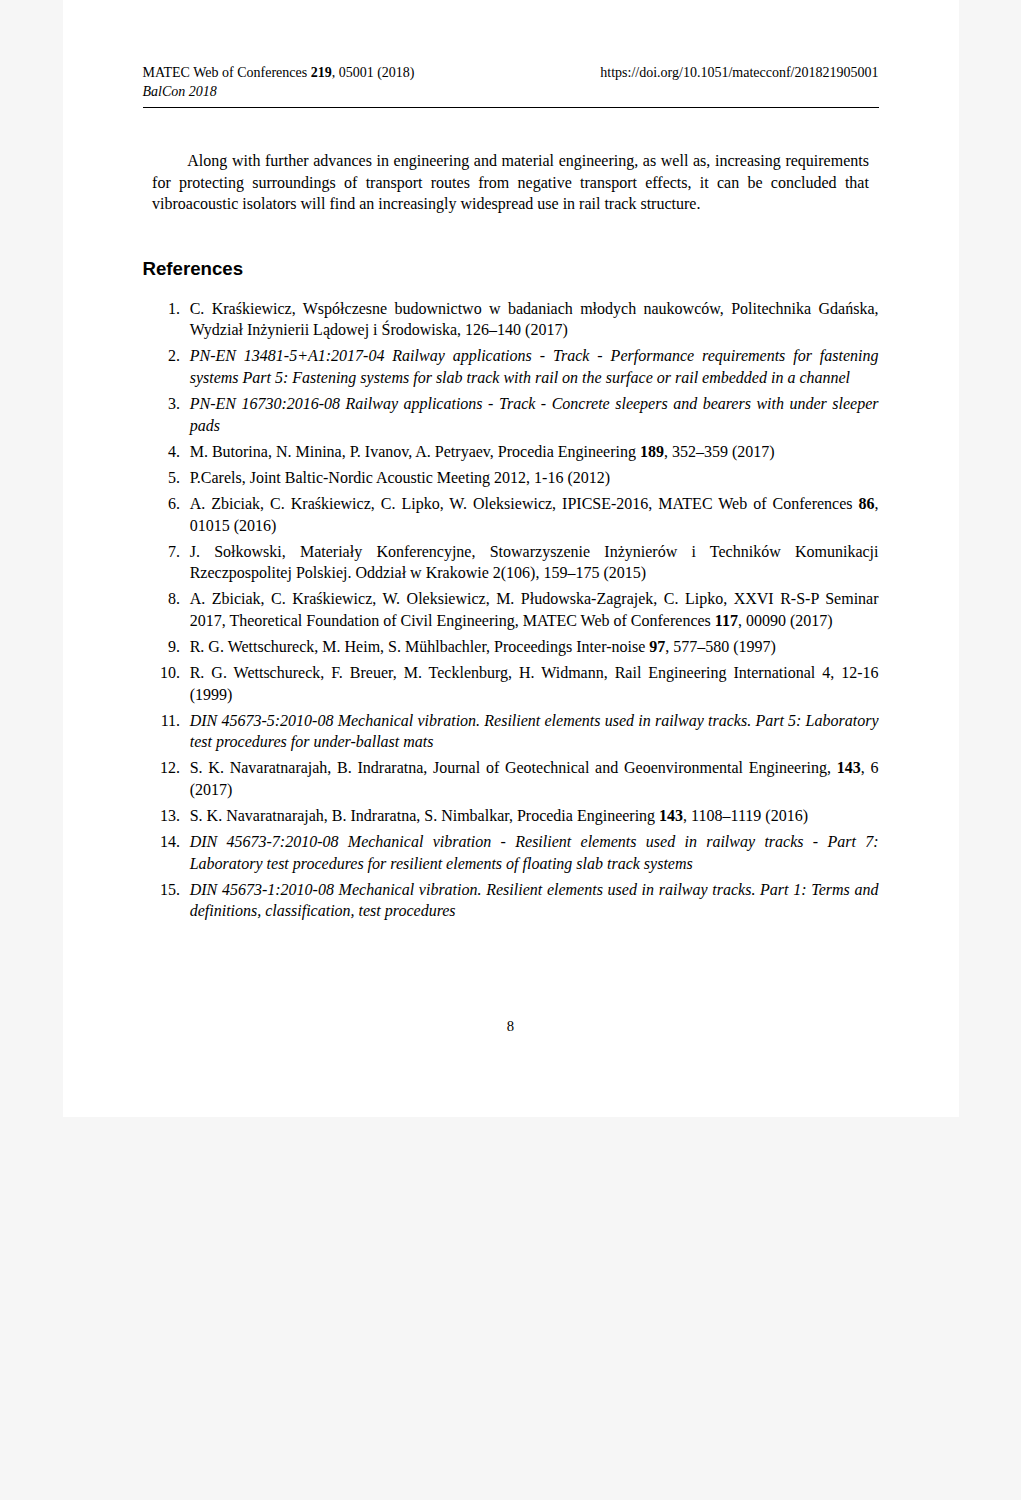MATEC Web of Conferences 219, 05001 (2018) BalCon 2018
https://doi.org/10.1051/matecconf/201821905001
Along with further advances in engineering and material engineering, as well as, increasing requirements for protecting surroundings of transport routes from negative transport effects, it can be concluded that vibroacoustic isolators will find an increasingly widespread use in rail track structure.
References
C. Kraśkiewicz, Współczesne budownictwo w badaniach młodych naukowców, Politechnika Gdańska, Wydział Inżynierii Lądowej i Środowiska, 126–140 (2017)
PN-EN 13481-5+A1:2017-04 Railway applications - Track - Performance requirements for fastening systems Part 5: Fastening systems for slab track with rail on the surface or rail embedded in a channel
PN-EN 16730:2016-08 Railway applications - Track - Concrete sleepers and bearers with under sleeper pads
M. Butorina, N. Minina, P. Ivanov, A. Petryaev, Procedia Engineering 189, 352–359 (2017)
P.Carels, Joint Baltic-Nordic Acoustic Meeting 2012, 1-16 (2012)
A. Zbiciak, C. Kraśkiewicz, C. Lipko, W. Oleksiewicz, IPICSE-2016, MATEC Web of Conferences 86, 01015 (2016)
J. Sołkowski, Materiały Konferencyjne, Stowarzyszenie Inżynierów i Techników Komunikacji Rzeczpospolitej Polskiej. Oddział w Krakowie 2(106), 159–175 (2015)
A. Zbiciak, C. Kraśkiewicz, W. Oleksiewicz, M. Płudowska-Zagrajek, C. Lipko, XXVI R-S-P Seminar 2017, Theoretical Foundation of Civil Engineering, MATEC Web of Conferences 117, 00090 (2017)
R. G. Wettschureck, M. Heim, S. Mühlbachler, Proceedings Inter-noise 97, 577–580 (1997)
R. G. Wettschureck, F. Breuer, M. Tecklenburg, H. Widmann, Rail Engineering International 4, 12-16 (1999)
DIN 45673-5:2010-08 Mechanical vibration. Resilient elements used in railway tracks. Part 5: Laboratory test procedures for under-ballast mats
S. K. Navaratnarajah, B. Indraratna, Journal of Geotechnical and Geoenvironmental Engineering, 143, 6 (2017)
S. K. Navaratnarajah, B. Indraratna, S. Nimbalkar, Procedia Engineering 143, 1108–1119 (2016)
DIN 45673-7:2010-08 Mechanical vibration - Resilient elements used in railway tracks - Part 7: Laboratory test procedures for resilient elements of floating slab track systems
DIN 45673-1:2010-08 Mechanical vibration. Resilient elements used in railway tracks. Part 1: Terms and definitions, classification, test procedures
8